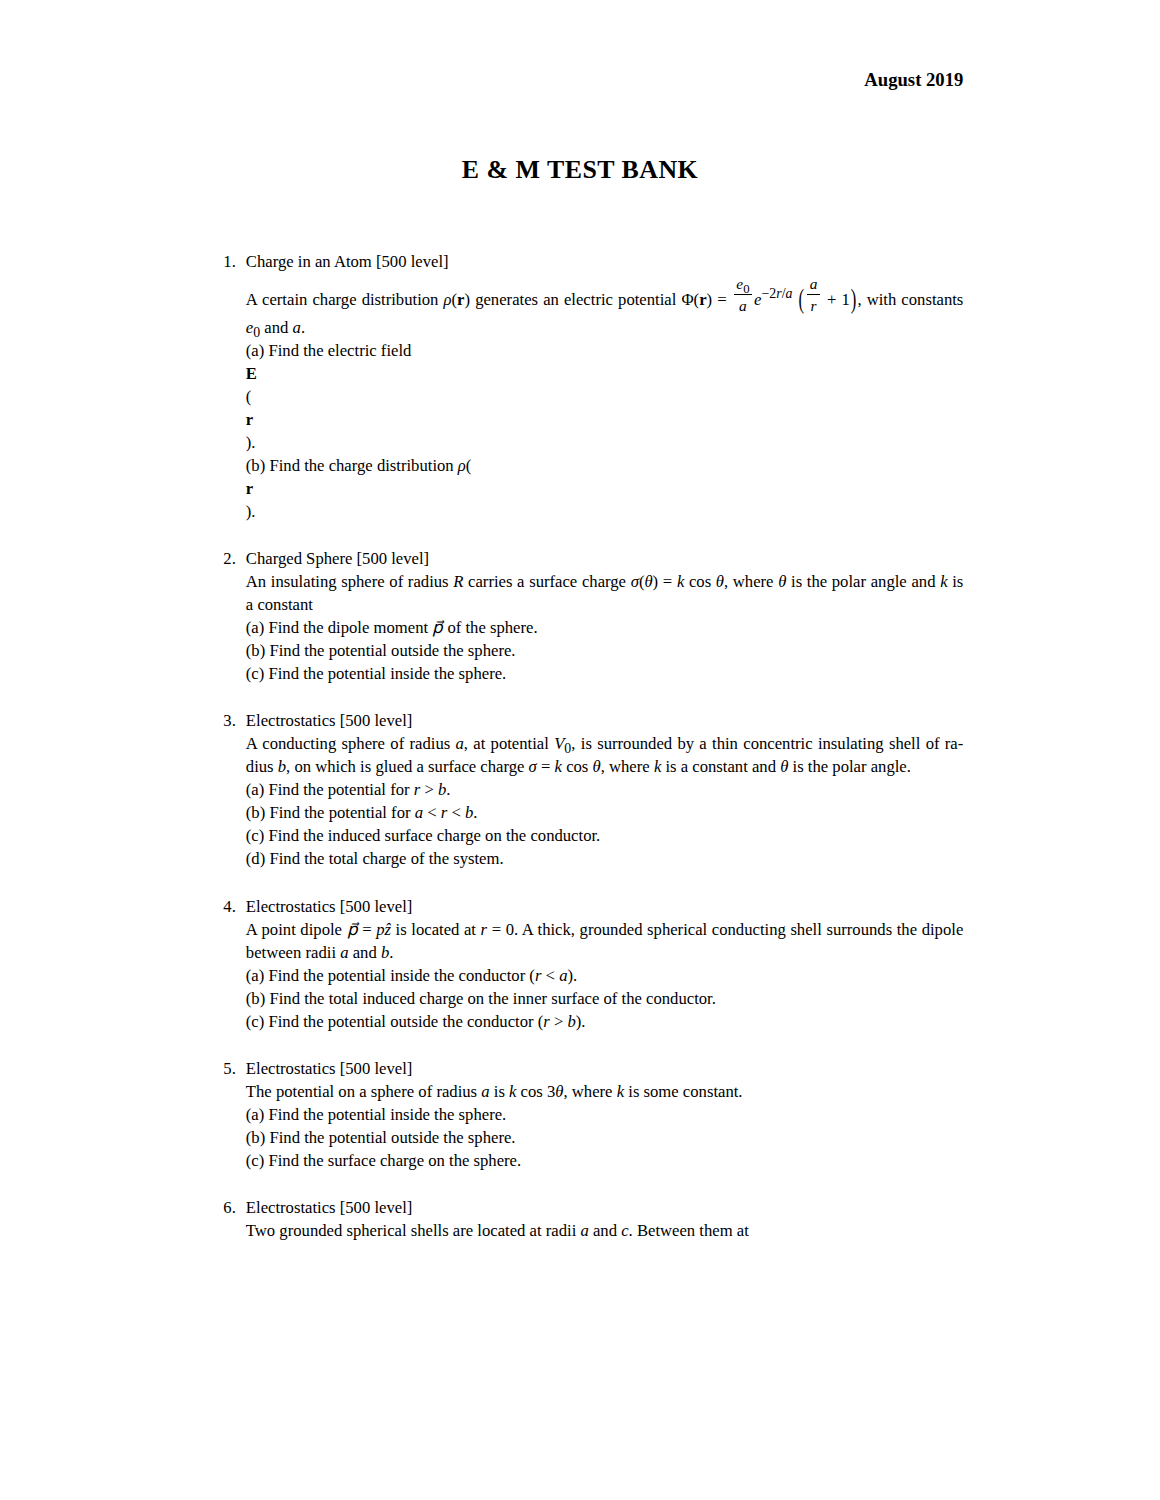August 2019
E & M TEST BANK
Charge in an Atom [500 level] A certain charge distribution ρ(r) generates an electric potential Φ(r) = e0 a e−2r/a (ar + 1), with constants e0 and a. (a) Find the electric field E(r). (b) Find the charge distribution ρ(r).
Charged Sphere [500 level] An insulating sphere of radius R carries a surface charge σ(θ) = k cos θ, where θ is the polar angle and k is a constant (a) Find the dipole moment p⃗ of the sphere. (b) Find the potential outside the sphere. (c) Find the potential inside the sphere.
Electrostatics [500 level] A conducting sphere of radius a, at potential V0, is surrounded by a thin concentric insulating shell of radius b, on which is glued a surface charge σ = k cos θ, where k is a constant and θ is the polar angle. (a) Find the potential for r > b. (b) Find the potential for a < r < b. (c) Find the induced surface charge on the conductor. (d) Find the total charge of the system.
Electrostatics [500 level] A point dipole p⃗ = pẑ is located at r = 0. A thick, grounded spherical conducting shell surrounds the dipole between radii a and b. (a) Find the potential inside the conductor (r < a). (b) Find the total induced charge on the inner surface of the conductor. (c) Find the potential outside the conductor (r > b).
Electrostatics [500 level] The potential on a sphere of radius a is k cos 3θ, where k is some constant. (a) Find the potential inside the sphere. (b) Find the potential outside the sphere. (c) Find the surface charge on the sphere.
Electrostatics [500 level] Two grounded spherical shells are located at radii a and c. Between them at